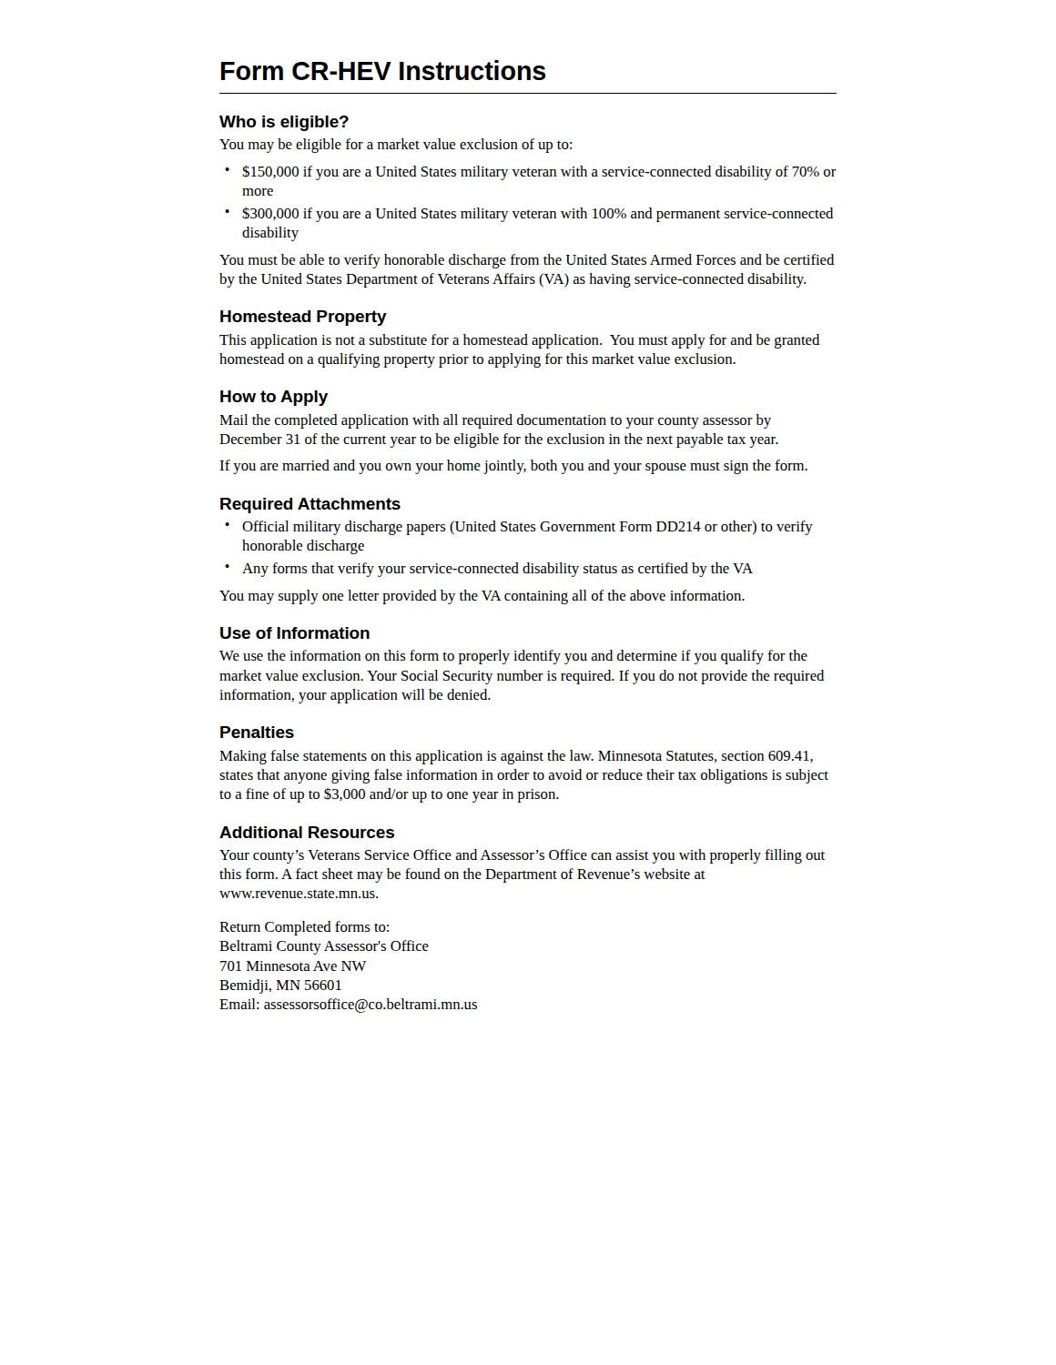Form CR-HEV Instructions
Who is eligible?
You may be eligible for a market value exclusion of up to:
$150,000 if you are a United States military veteran with a service-connected disability of 70% or more
$300,000 if you are a United States military veteran with 100% and permanent service-connected disability
You must be able to verify honorable discharge from the United States Armed Forces and be certified by the United States Department of Veterans Affairs (VA) as having service-connected disability.
Homestead Property
This application is not a substitute for a homestead application. You must apply for and be granted homestead on a qualifying property prior to applying for this market value exclusion.
How to Apply
Mail the completed application with all required documentation to your county assessor by December 31 of the current year to be eligible for the exclusion in the next payable tax year.
If you are married and you own your home jointly, both you and your spouse must sign the form.
Required Attachments
Official military discharge papers (United States Government Form DD214 or other) to verify honorable discharge
Any forms that verify your service-connected disability status as certified by the VA
You may supply one letter provided by the VA containing all of the above information.
Use of Information
We use the information on this form to properly identify you and determine if you qualify for the market value exclusion. Your Social Security number is required. If you do not provide the required information, your application will be denied.
Penalties
Making false statements on this application is against the law. Minnesota Statutes, section 609.41, states that anyone giving false information in order to avoid or reduce their tax obligations is subject to a fine of up to $3,000 and/or up to one year in prison.
Additional Resources
Your county’s Veterans Service Office and Assessor’s Office can assist you with properly filling out this form. A fact sheet may be found on the Department of Revenue’s website at www.revenue.state.mn.us.
Return Completed forms to:
Beltrami County Assessor's Office
701 Minnesota Ave NW
Bemidji, MN 56601
Email: assessorsoffice@co.beltrami.mn.us